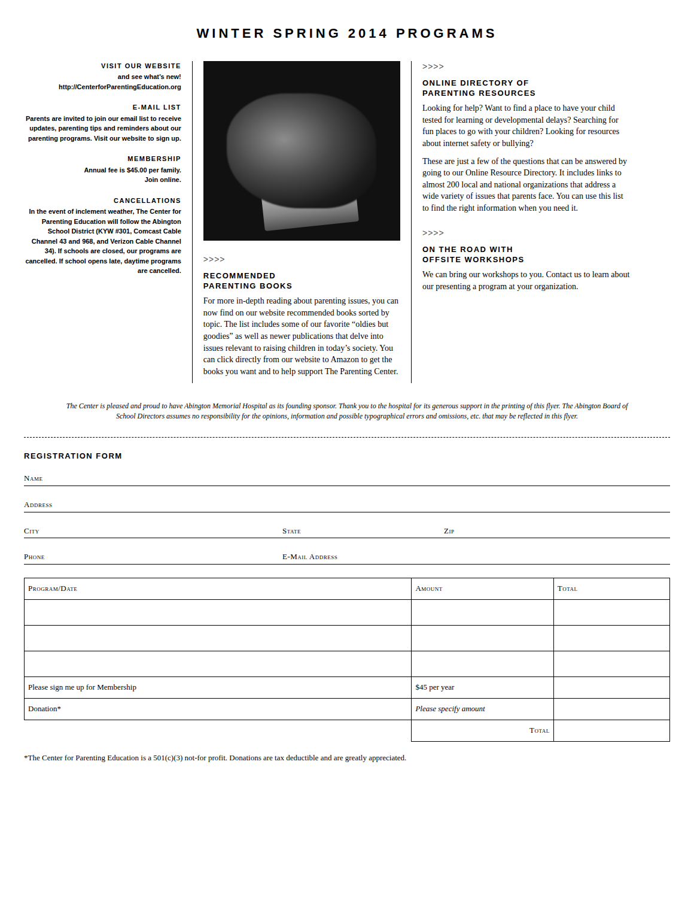WINTER SPRING 2014 PROGRAMS
VISIT OUR WEBSITE
and see what’s new!
http://CenterforParentingEducation.org
E-MAIL LIST
Parents are invited to join our email list to receive updates, parenting tips and reminders about our parenting programs. Visit our website to sign up.
MEMBERSHIP
Annual fee is $45.00 per family.
Join online.
CANCELLATIONS
In the event of inclement weather, The Center for Parenting Education will follow the Abington School District (KYW #301, Comcast Cable Channel 43 and 968, and Verizon Cable Channel 34). If schools are closed, our programs are cancelled. If school opens late, daytime programs are cancelled.
>>>>
RECOMMENDED
PARENTING BOOKS
For more in-depth reading about parenting issues, you can now find on our website recommended books sorted by topic. The list includes some of our favorite “oldies but goodies” as well as newer publications that delve into issues relevant to raising children in today’s society. You can click directly from our website to Amazon to get the books you want and to help support The Parenting Center.
>>>>
ONLINE DIRECTORY OF
PARENTING RESOURCES
Looking for help? Want to find a place to have your child tested for learning or developmental delays? Searching for fun places to go with your children? Looking for resources about internet safety or bullying?
These are just a few of the questions that can be answered by going to our Online Resource Directory. It includes links to almost 200 local and national organizations that address a wide variety of issues that parents face. You can use this list to find the right information when you need it.
>>>>
ON THE ROAD WITH
OFFSITE WORKSHOPS
We can bring our workshops to you. Contact us to learn about our presenting a program at your organization.
The Center is pleased and proud to have Abington Memorial Hospital as its founding sponsor. Thank you to the hospital for its generous support in the printing of this flyer. The Abington Board of School Directors assumes no responsibility for the opinions, information and possible typographical errors and omissions, etc. that may be reflected in this flyer.
REGISTRATION FORM
Name
Address
City
State
Zip
Phone
E-Mail Address
| Program/Date | Amount | Total |
| --- | --- | --- |
| Please sign me up for Membership | $45 per year | |
| Donation* | Please specify amount | |
| | Total | |
*The Center for Parenting Education is a 501(c)(3) not-for profit. Donations are tax deductible and are greatly appreciated.